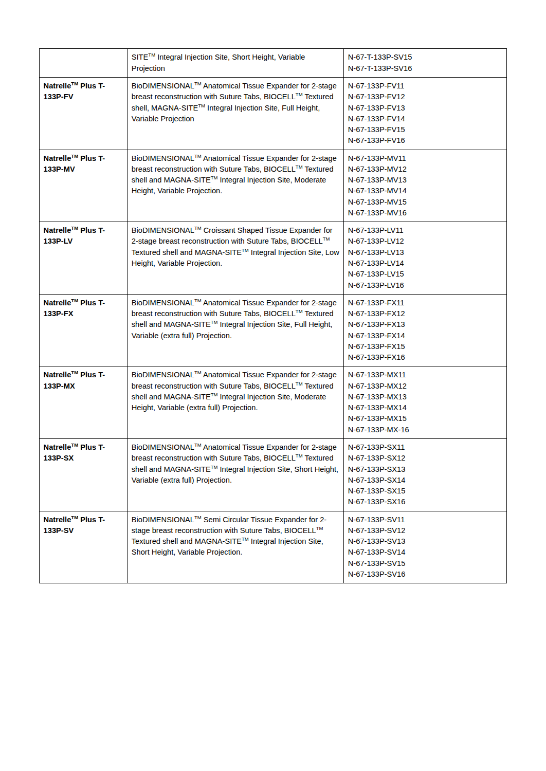| | SITE TM Integral Injection Site, Short Height, Variable Projection | N-67-T-133P-SV15 N-67-T-133P-SV16 |
| Natrelle TM Plus T-133P-FV | BioDIMENSIONAL TM Anatomical Tissue Expander for 2-stage breast reconstruction with Suture Tabs, BIOCELL TM Textured shell, MAGNA-SITE TM Integral Injection Site, Full Height, Variable Projection | N-67-133P-FV11 N-67-133P-FV12 N-67-133P-FV13 N-67-133P-FV14 N-67-133P-FV15 N-67-133P-FV16 |
| Natrelle TM Plus T-133P-MV | BioDIMENSIONAL TM Anatomical Tissue Expander for 2-stage breast reconstruction with Suture Tabs, BIOCELL TM Textured shell and MAGNA-SITE TM Integral Injection Site, Moderate Height, Variable Projection. | N-67-133P-MV11 N-67-133P-MV12 N-67-133P-MV13 N-67-133P-MV14 N-67-133P-MV15 N-67-133P-MV16 |
| Natrelle TM Plus T-133P-LV | BioDIMENSIONAL TM Croissant Shaped Tissue Expander for 2-stage breast reconstruction with Suture Tabs, BIOCELL TM Textured shell and MAGNA-SITE TM Integral Injection Site, Low Height, Variable Projection. | N-67-133P-LV11 N-67-133P-LV12 N-67-133P-LV13 N-67-133P-LV14 N-67-133P-LV15 N-67-133P-LV16 |
| Natrelle TM Plus T-133P-FX | BioDIMENSIONAL TM Anatomical Tissue Expander for 2-stage breast reconstruction with Suture Tabs, BIOCELL TM Textured shell and MAGNA-SITE TM Integral Injection Site, Full Height, Variable (extra full) Projection. | N-67-133P-FX11 N-67-133P-FX12 N-67-133P-FX13 N-67-133P-FX14 N-67-133P-FX15 N-67-133P-FX16 |
| Natrelle TM Plus T-133P-MX | BioDIMENSIONAL TM Anatomical Tissue Expander for 2-stage breast reconstruction with Suture Tabs, BIOCELL TM Textured shell and MAGNA-SITE TM Integral Injection Site, Moderate Height, Variable (extra full) Projection. | N-67-133P-MX11 N-67-133P-MX12 N-67-133P-MX13 N-67-133P-MX14 N-67-133P-MX15 N-67-133P-MX-16 |
| Natrelle TM Plus T-133P-SX | BioDIMENSIONAL TM Anatomical Tissue Expander for 2-stage breast reconstruction with Suture Tabs, BIOCELL TM Textured shell and MAGNA-SITE TM Integral Injection Site, Short Height, Variable (extra full) Projection. | N-67-133P-SX11 N-67-133P-SX12 N-67-133P-SX13 N-67-133P-SX14 N-67-133P-SX15 N-67-133P-SX16 |
| Natrelle TM Plus T-133P-SV | BioDIMENSIONAL TM Semi Circular Tissue Expander for 2-stage breast reconstruction with Suture Tabs, BIOCELL TM Textured shell and MAGNA-SITE TM Integral Injection Site, Short Height, Variable Projection. | N-67-133P-SV11 N-67-133P-SV12 N-67-133P-SV13 N-67-133P-SV14 N-67-133P-SV15 N-67-133P-SV16 |